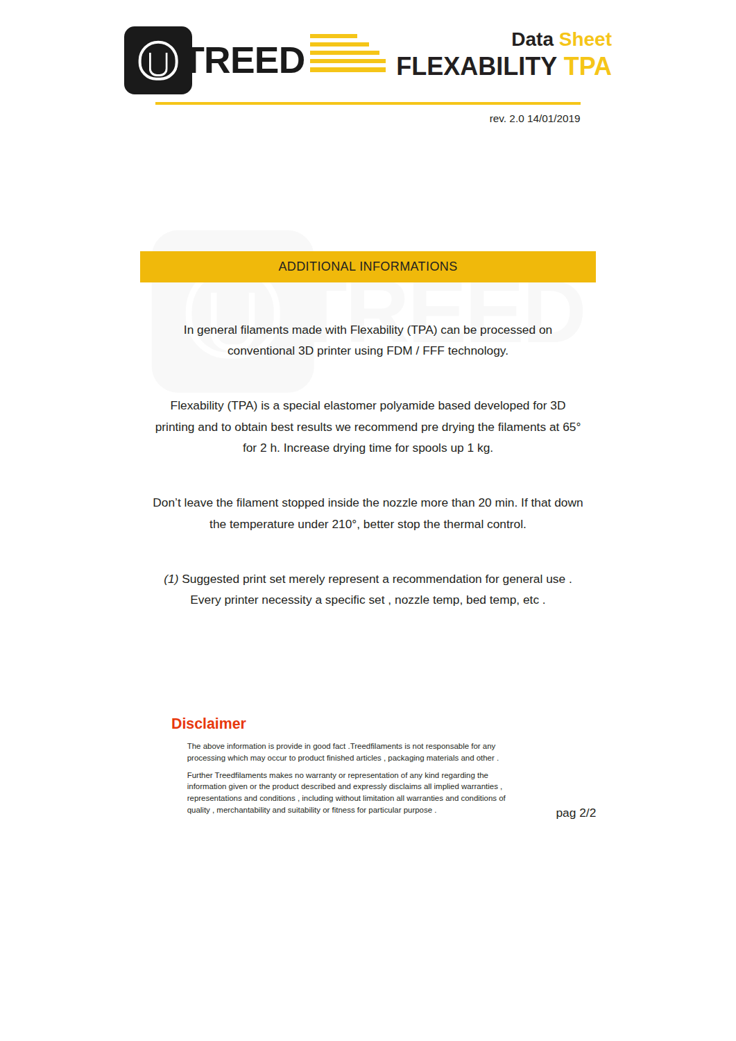TREED
Data Sheet
FLEXABILITY TPA
rev. 2.0 14/01/2019
TREED
ADDITIONAL INFORMATIONS
In general filaments made with Flexability (TPA) can be processed on conventional 3D printer using FDM / FFF technology.
Flexability (TPA) is a special elastomer polyamide based developed for 3D printing and to obtain best results we recommend pre drying the filaments at 65° for 2 h. Increase drying time for spools up 1 kg.
Don’t leave the filament stopped inside the nozzle more than 20 min. If that down the temperature under 210°, better stop the thermal control.
(1) Suggested print set merely represent a recommendation for general use . Every printer necessity a specific set , nozzle temp, bed temp, etc .
Disclaimer
The above information is provide in good fact .Treedfilaments is not responsable for any processing which may occur to product finished articles , packaging materials and other .
Further Treedfilaments makes no warranty or representation of any kind regarding the information given or the product described and expressly disclaims all implied warranties , representations and conditions , including without limitation all warranties and conditions of quality , merchantability and suitability or fitness for particular purpose .
pag 2/2